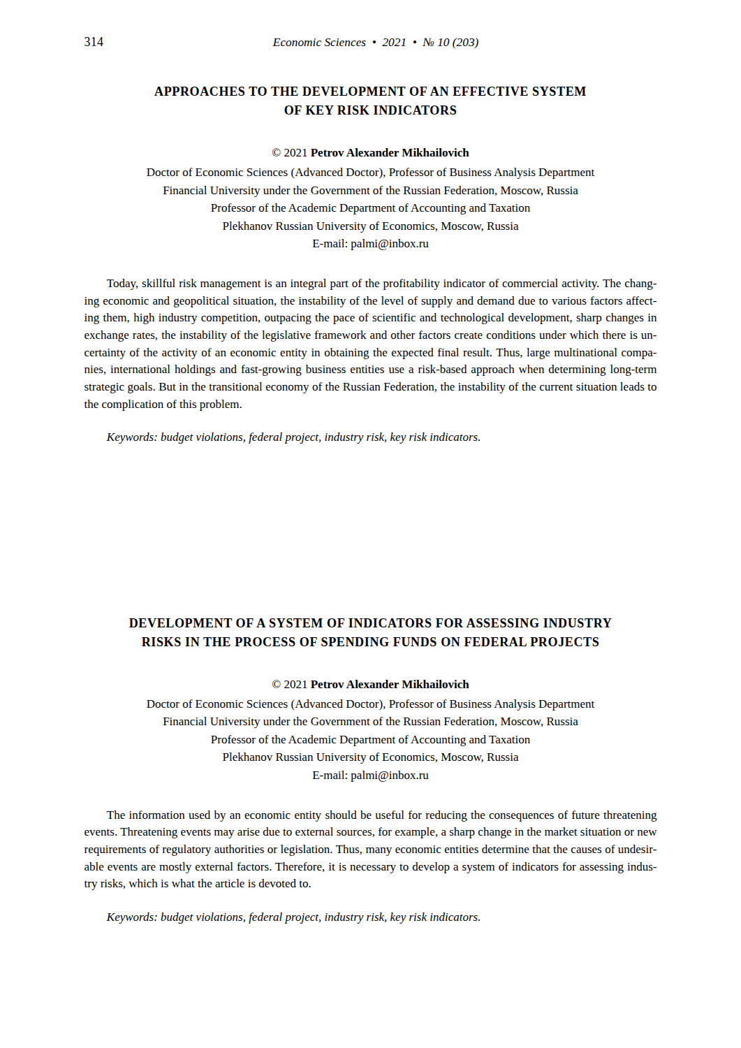314 Economic Sciences • 2021 • № 10 (203)
Approaches to the development of an effective system
of key risk indicators
© 2021 Petrov Alexander Mikhailovich
Doctor of Economic Sciences (Advanced Doctor), Professor of Business Analysis Department Financial University under the Government of the Russian Federation, Moscow, Russia Professor of the Academic Department of Accounting and Taxation Plekhanov Russian University of Economics, Moscow, Russia E-mail: palmi@inbox.ru
Today, skillful risk management is an integral part of the profitability indicator of commercial activity. The changing economic and geopolitical situation, the instability of the level of supply and demand due to various factors affecting them, high industry competition, outpacing the pace of scientific and technological development, sharp changes in exchange rates, the instability of the legislative framework and other factors create conditions under which there is uncertainty of the activity of an economic entity in obtaining the expected final result. Thus, large multinational companies, international holdings and fast-growing business entities use a risk-based approach when determining long-term strategic goals. But in the transitional economy of the Russian Federation, the instability of the current situation leads to the complication of this problem.
Keywords: budget violations, federal project, industry risk, key risk indicators.
Development of a system of indicators for assessing industry
risks in the process of spending funds on federal projects
© 2021 Petrov Alexander Mikhailovich
Doctor of Economic Sciences (Advanced Doctor), Professor of Business Analysis Department Financial University under the Government of the Russian Federation, Moscow, Russia Professor of the Academic Department of Accounting and Taxation Plekhanov Russian University of Economics, Moscow, Russia E-mail: palmi@inbox.ru
The information used by an economic entity should be useful for reducing the consequences of future threatening events. Threatening events may arise due to external sources, for example, a sharp change in the market situation or new requirements of regulatory authorities or legislation. Thus, many economic entities determine that the causes of undesirable events are mostly external factors. Therefore, it is necessary to develop a system of indicators for assessing industry risks, which is what the article is devoted to.
Keywords: budget violations, federal project, industry risk, key risk indicators.